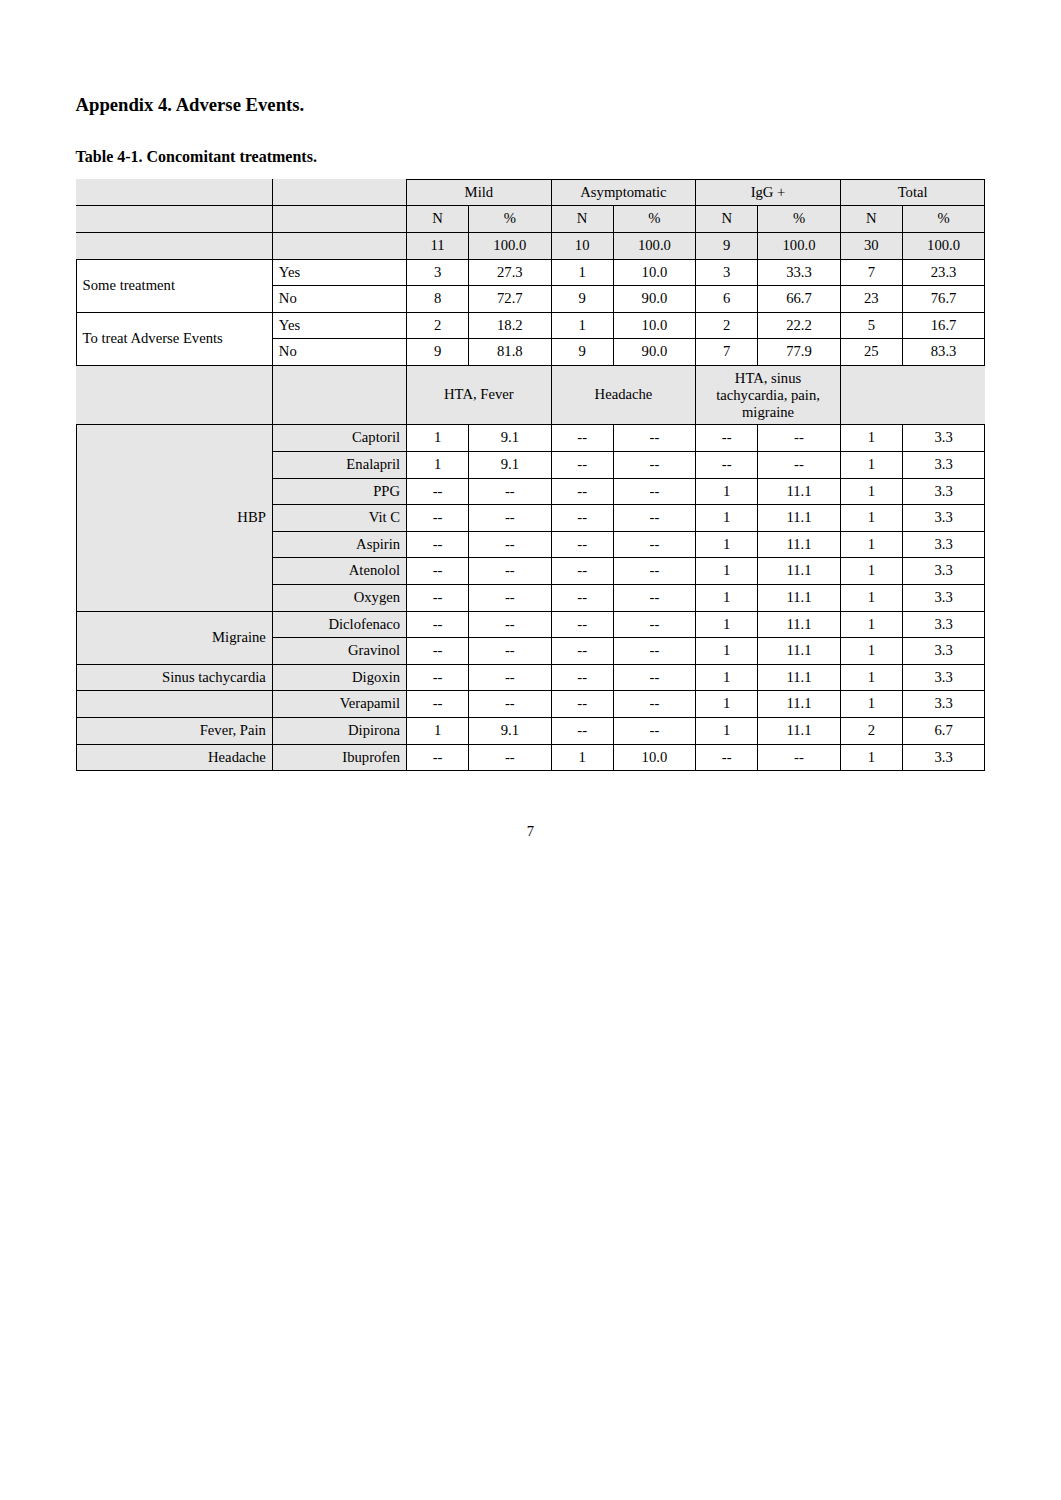Appendix 4. Adverse Events.
Table 4-1. Concomitant treatments.
| | | Mild | Asymptomatic | IgG + | Total |
| | | N | % | N | % | N | % | N | % |
| | | 11 | 100.0 | 10 | 100.0 | 9 | 100.0 | 30 | 100.0 |
| Some treatment | Yes | 3 | 27.3 | 1 | 10.0 | 3 | 33.3 | 7 | 23.3 |
| No | 8 | 72.7 | 9 | 90.0 | 6 | 66.7 | 23 | 76.7 |
| To treat Adverse Events | Yes | 2 | 18.2 | 1 | 10.0 | 2 | 22.2 | 5 | 16.7 |
| No | 9 | 81.8 | 9 | 90.0 | 7 | 77.9 | 25 | 83.3 |
| | | HTA, Fever | Headache | HTA, sinus tachycardia, pain, migraine | |
| HBP | Captoril | 1 | 9.1 | -- | -- | -- | -- | 1 | 3.3 |
| Enalapril | 1 | 9.1 | -- | -- | -- | -- | 1 | 3.3 |
| PPG | -- | -- | -- | -- | 1 | 11.1 | 1 | 3.3 |
| Vit C | -- | -- | -- | -- | 1 | 11.1 | 1 | 3.3 |
| Aspirin | -- | -- | -- | -- | 1 | 11.1 | 1 | 3.3 |
| Atenolol | -- | -- | -- | -- | 1 | 11.1 | 1 | 3.3 |
| Oxygen | -- | -- | -- | -- | 1 | 11.1 | 1 | 3.3 |
| Migraine | Diclofenaco | -- | -- | -- | -- | 1 | 11.1 | 1 | 3.3 |
| Gravinol | -- | -- | -- | -- | 1 | 11.1 | 1 | 3.3 |
| Sinus tachycardia | Digoxin | -- | -- | -- | -- | 1 | 11.1 | 1 | 3.3 |
| | Verapamil | -- | -- | -- | -- | 1 | 11.1 | 1 | 3.3 |
| Fever, Pain | Dipirona | 1 | 9.1 | -- | -- | 1 | 11.1 | 2 | 6.7 |
| Headache | Ibuprofen | -- | -- | 1 | 10.0 | -- | -- | 1 | 3.3 |
7